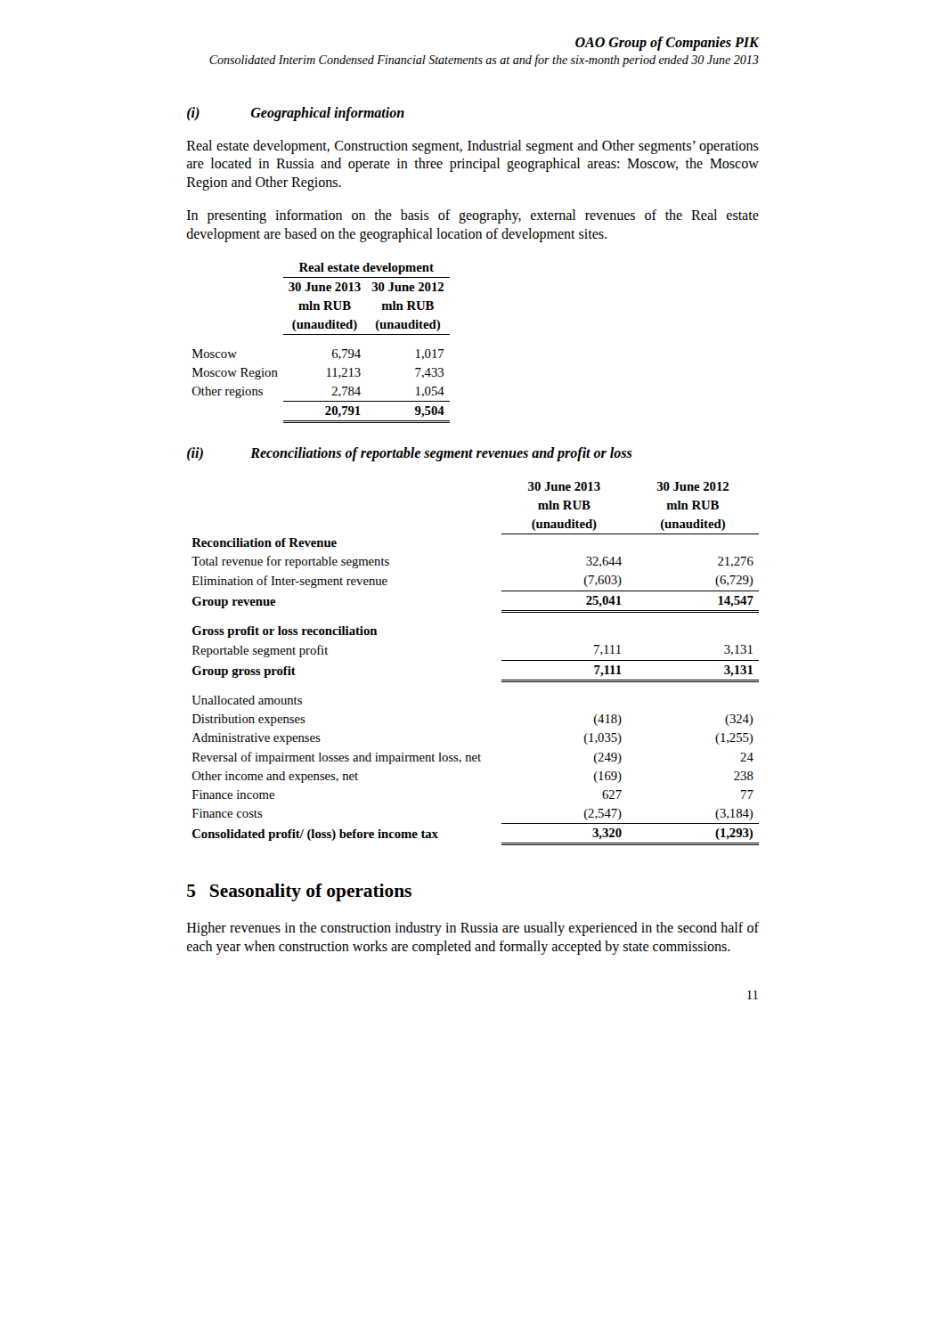OAO Group of Companies PIK
Consolidated Interim Condensed Financial Statements as at and for the six-month period ended 30 June 2013
(i) Geographical information
Real estate development, Construction segment, Industrial segment and Other segments’ operations are located in Russia and operate in three principal geographical areas: Moscow, the Moscow Region and Other Regions.
In presenting information on the basis of geography, external revenues of the Real estate development are based on the geographical location of development sites.
| | Real estate development |
| | 30 June 2013 | 30 June 2012 |
| | mln RUB | mln RUB |
| | (unaudited) | (unaudited) |
| Moscow | 6,794 | 1,017 |
| Moscow Region | 11,213 | 7,433 |
| Other regions | 2,784 | 1,054 |
| | 20,791 | 9,504 |
(ii) Reconciliations of reportable segment revenues and profit or loss
| | 30 June 2013 | 30 June 2012 |
| | mln RUB | mln RUB |
| | (unaudited) | (unaudited) |
| Reconciliation of Revenue | | |
| Total revenue for reportable segments | 32,644 | 21,276 |
| Elimination of Inter-segment revenue | (7,603) | (6,729) |
| Group revenue | 25,041 | 14,547 |
| Gross profit or loss reconciliation | | |
| Reportable segment profit | 7,111 | 3,131 |
| Group gross profit | 7,111 | 3,131 |
| Unallocated amounts | | |
| Distribution expenses | (418) | (324) |
| Administrative expenses | (1,035) | (1,255) |
| Reversal of impairment losses and impairment loss, net | (249) | 24 |
| Other income and expenses, net | (169) | 238 |
| Finance income | 627 | 77 |
| Finance costs | (2,547) | (3,184) |
| Consolidated profit/ (loss) before income tax | 3,320 | (1,293) |
5 Seasonality of operations
Higher revenues in the construction industry in Russia are usually experienced in the second half of each year when construction works are completed and formally accepted by state commissions.
11